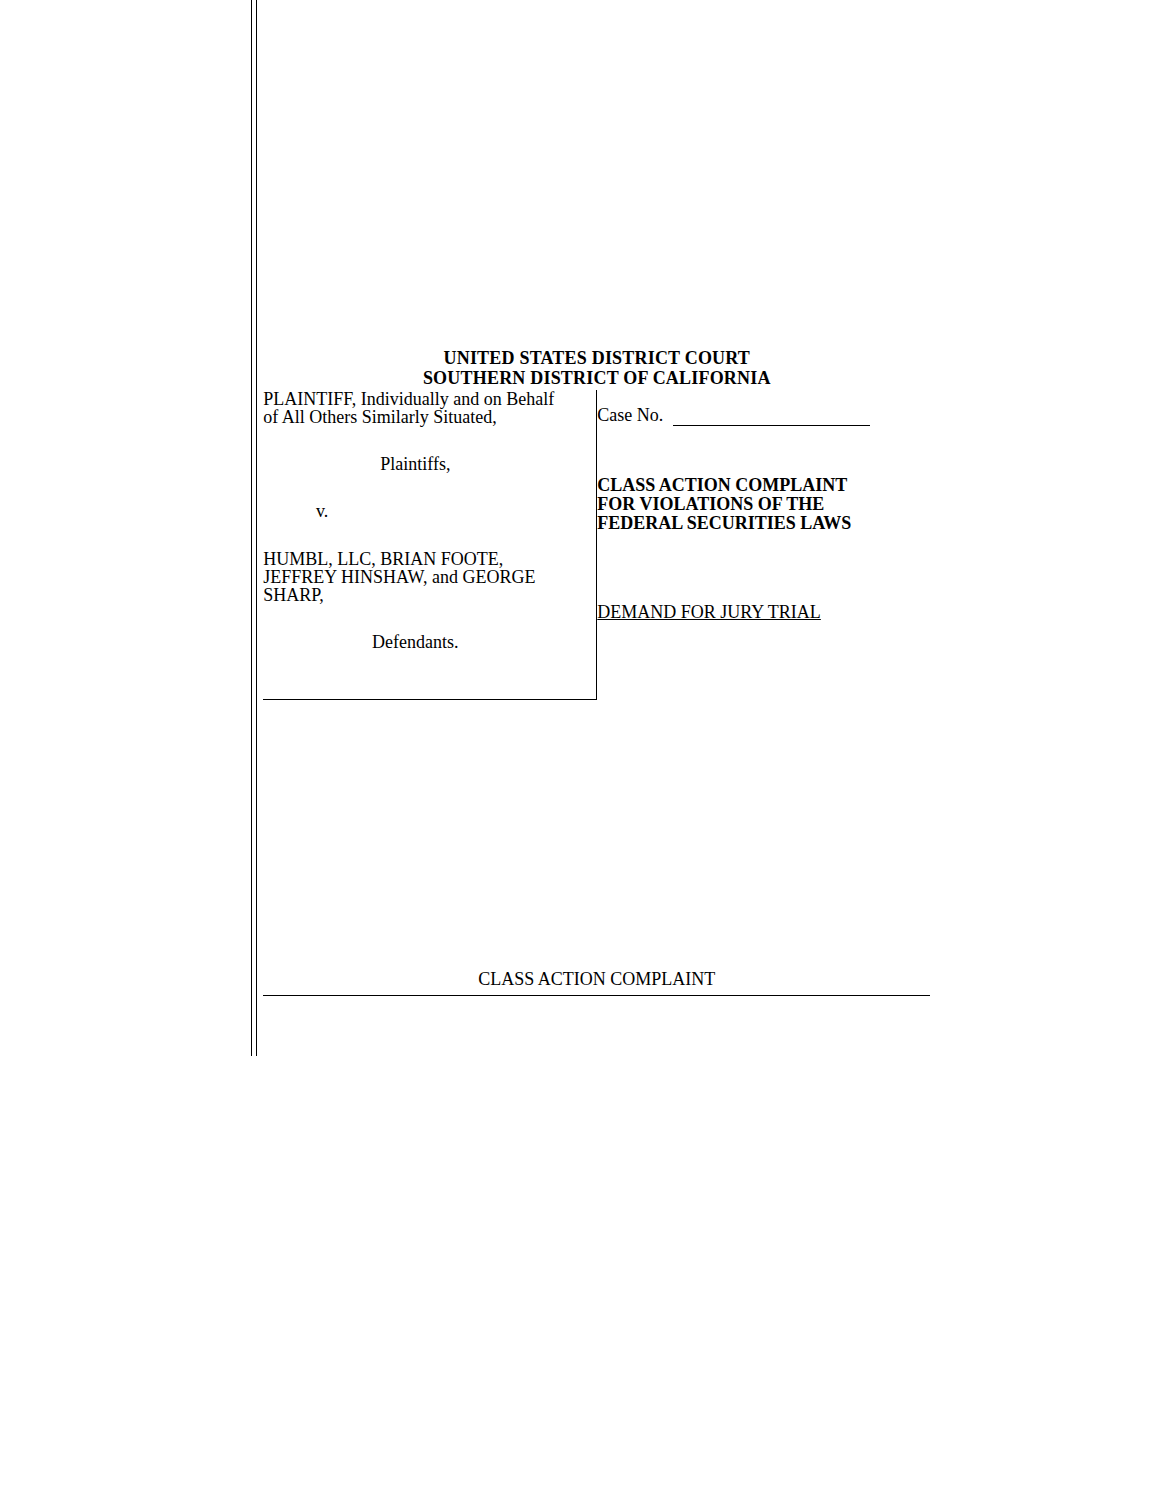UNITED STATES DISTRICT COURT
SOUTHERN DISTRICT OF CALIFORNIA
| PLAINTIFF, Individually and on Behalf of All Others Similarly Situated, Plaintiffs, v. HUMBL, LLC, BRIAN FOOTE, JEFFREY HINSHAW, and GEORGE SHARP, Defendants. | Case No. CLASS ACTION COMPLAINT FOR VIOLATIONS OF THE FEDERAL SECURITIES LAWS DEMAND FOR JURY TRIAL |
CLASS ACTION COMPLAINT